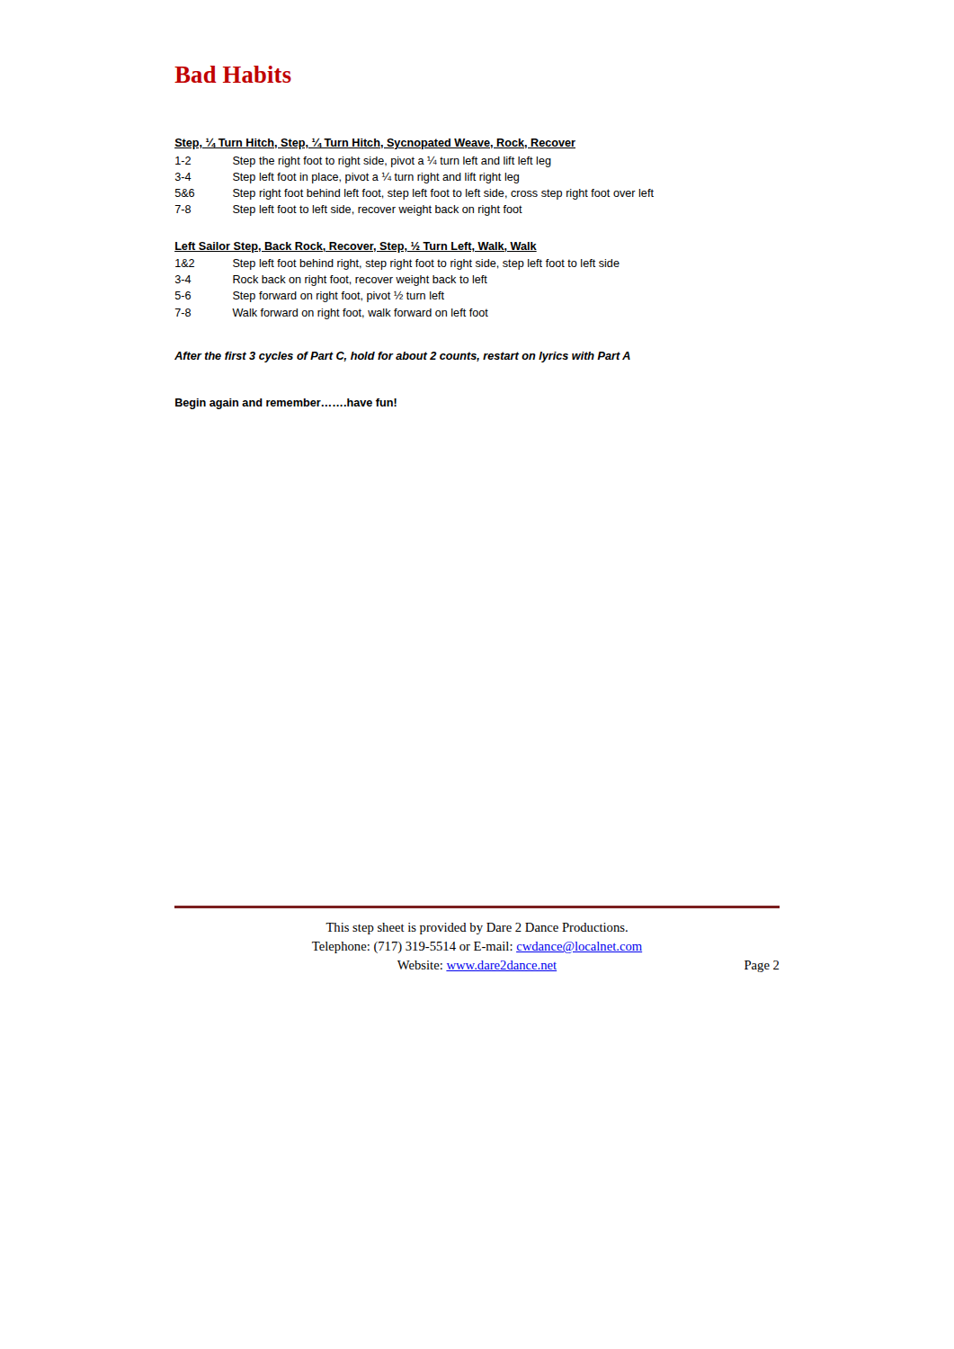Bad Habits
Step, ¼ Turn Hitch, Step, ¼ Turn Hitch, Sycnopated Weave, Rock, Recover
| 1-2 | Step the right foot to right side, pivot a ¼ turn left and lift left leg |
| 3-4 | Step left foot in place, pivot a ¼ turn right and lift right leg |
| 5&6 | Step right foot behind left foot, step left foot to left side, cross step right foot over left |
| 7-8 | Step left foot to left side, recover weight back on right foot |
Left Sailor Step, Back Rock, Recover, Step, ½ Turn Left, Walk, Walk
| 1&2 | Step left foot behind right, step right foot to right side, step left foot to left side |
| 3-4 | Rock back on right foot, recover weight back to left |
| 5-6 | Step forward on right foot, pivot ½ turn left |
| 7-8 | Walk forward on right foot, walk forward on left foot |
After the first 3 cycles of Part C, hold for about 2 counts, restart on lyrics with Part A
Begin again and remember…….have fun!
This step sheet is provided by Dare 2 Dance Productions.
Telephone: (717) 319-5514 or E-mail: cwdance@localnet.com
Website: www.dare2dance.net Page 2